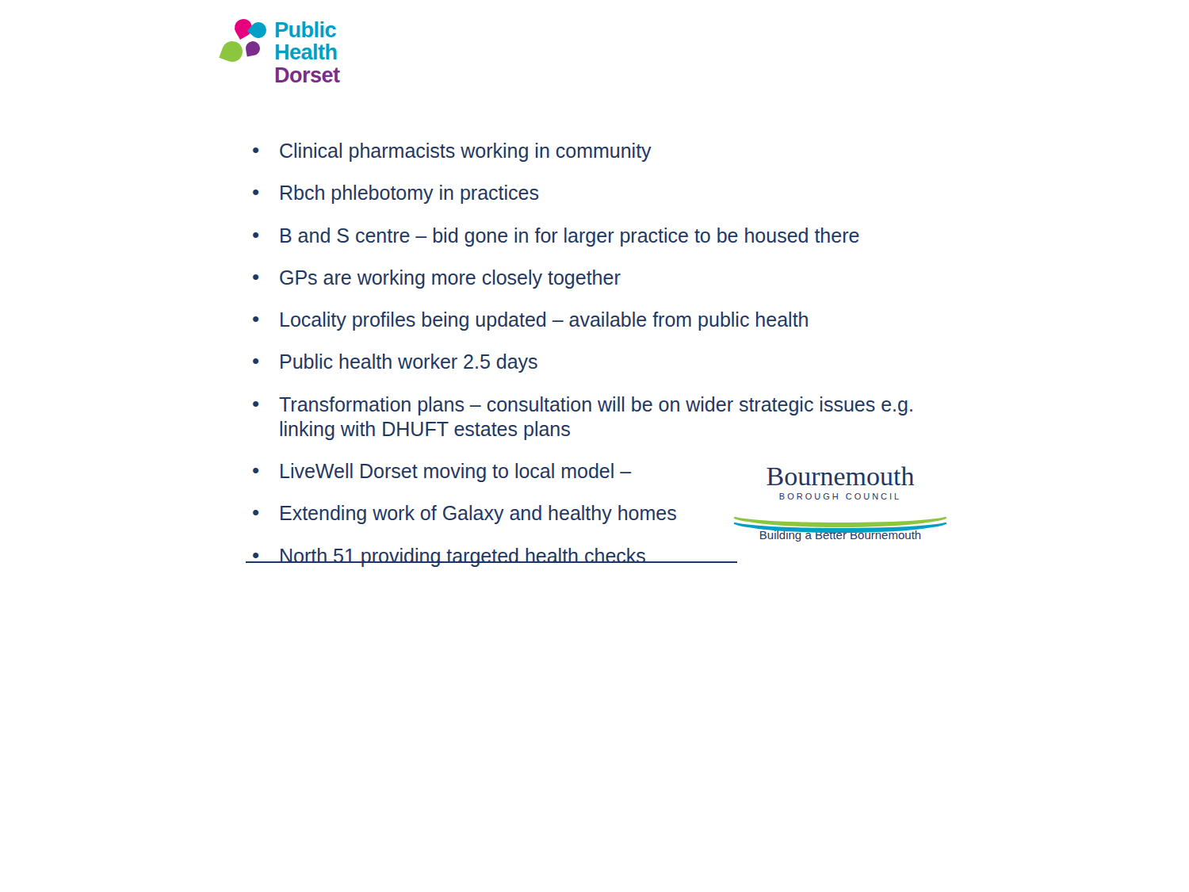Public Health Dorset
Clinical pharmacists working in community
Rbch phlebotomy in practices
B and S centre – bid gone in for larger practice to be housed there
GPs are working more closely together
Locality profiles being updated – available from public health
Public health worker 2.5 days
Transformation plans – consultation will be on wider strategic issues e.g. linking with DHUFT estates plans
LiveWell Dorset moving to local model –
Extending work of Galaxy and healthy homes
North 51 providing targeted health checks
Bournemouth
BOROUGH COUNCIL
Building a Better Bournemouth